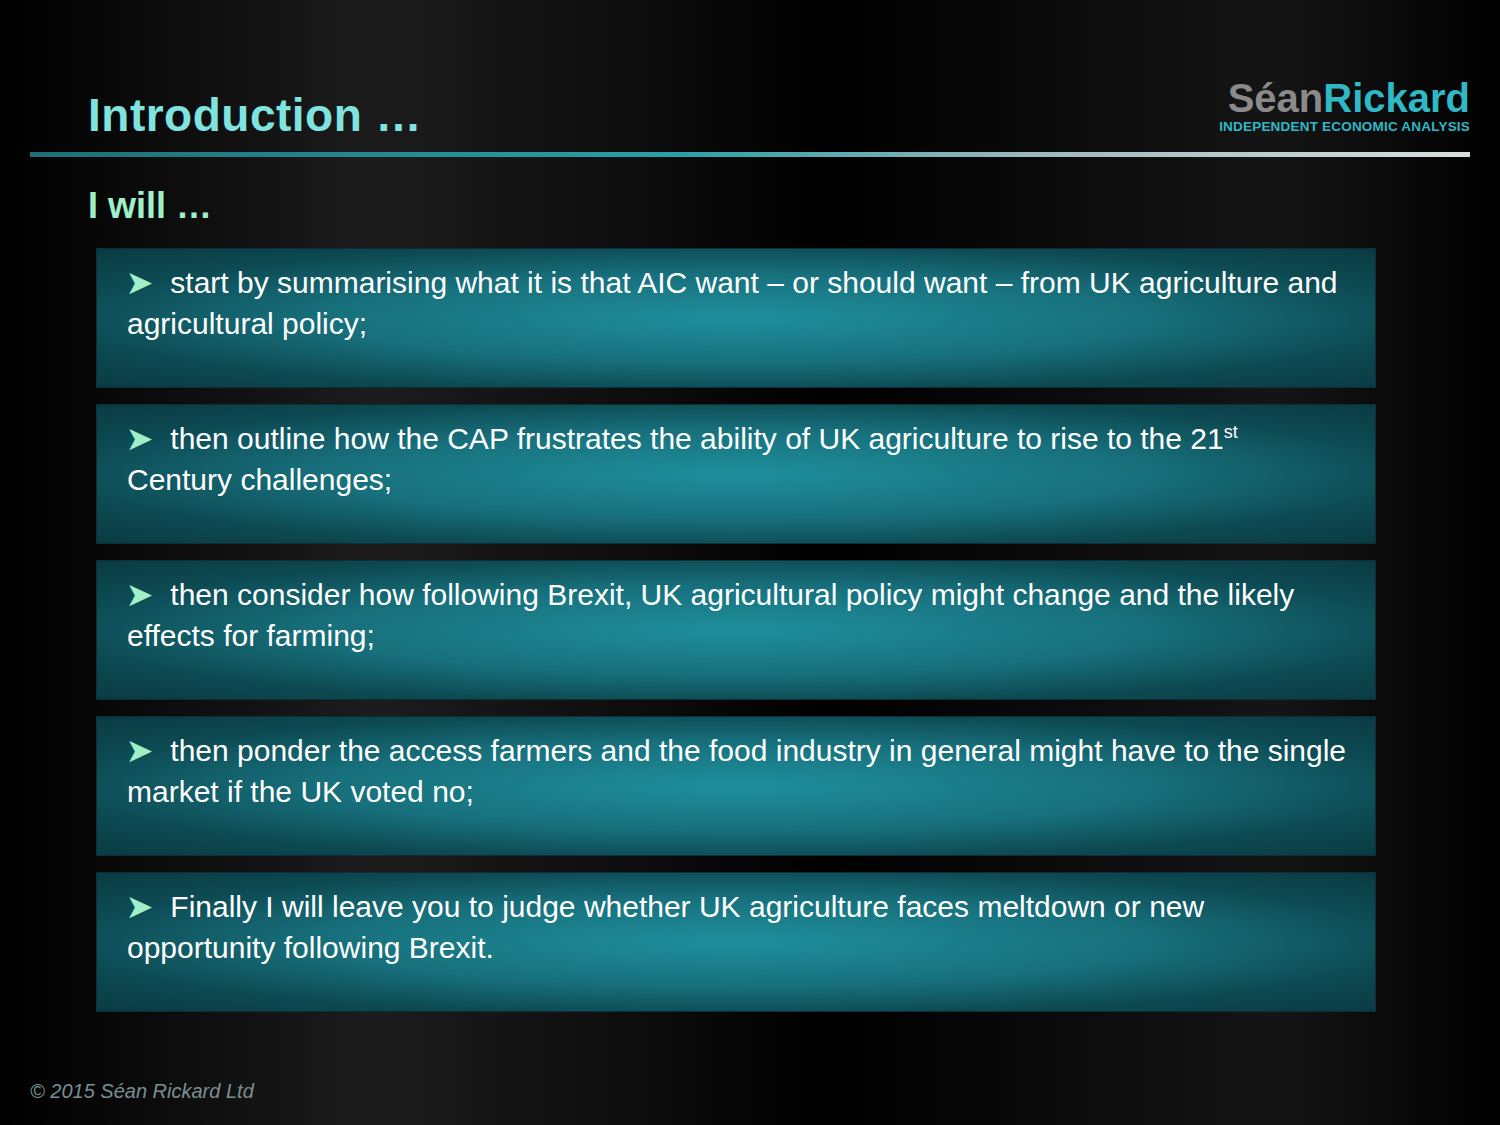Introduction …
Séan Rickard
INDEPENDENT ECONOMIC ANALYSIS
I will …
➤ start by summarising what it is that AIC want – or should want – from UK agriculture and agricultural policy;
➤ then outline how the CAP frustrates the ability of UK agriculture to rise to the 21st Century challenges;
➤ then consider how following Brexit, UK agricultural policy might change and the likely effects for farming;
➤ then ponder the access farmers and the food industry in general might have to the single market if the UK voted no;
➤ Finally I will leave you to judge whether UK agriculture faces meltdown or new opportunity following Brexit.
© 2015 Séan Rickard Ltd